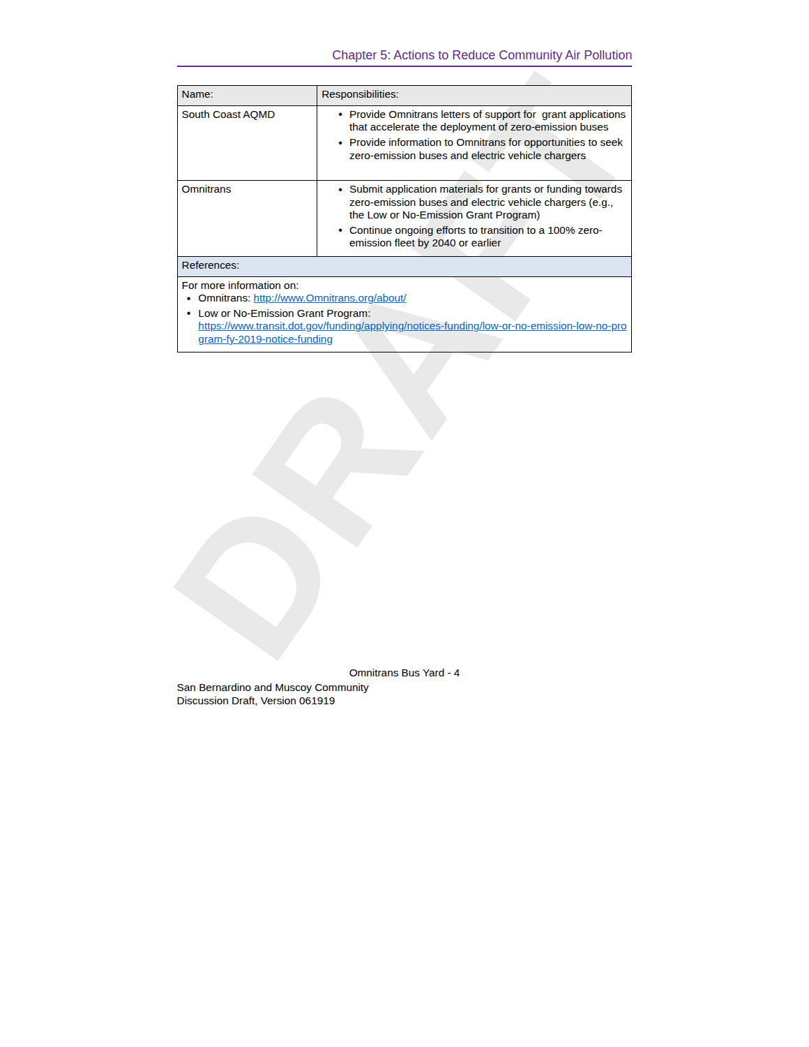DRAFT
Chapter 5: Actions to Reduce Community Air Pollution
| Name: | Responsibilities: |
| South Coast AQMD | Provide Omnitrans letters of support for grant applications that accelerate the deployment of zero-emission buses Provide information to Omnitrans for opportunities to seek zero-emission buses and electric vehicle chargers |
| Omnitrans | Submit application materials for grants or funding towards zero-emission buses and electric vehicle chargers (e.g., the Low or No-Emission Grant Program) Continue ongoing efforts to transition to a 100% zero-emission fleet by 2040 or earlier |
| References: |
| For more information on: Omnitrans: http://www.Omnitrans.org/about/ Low or No-Emission Grant Program: https://www.transit.dot.gov/funding/applying/notices-funding/low-or-no-emission-low-no-program-fy-2019-notice-funding |
Omnitrans Bus Yard - 4
San Bernardino and Muscoy Community
Discussion Draft, Version 061919